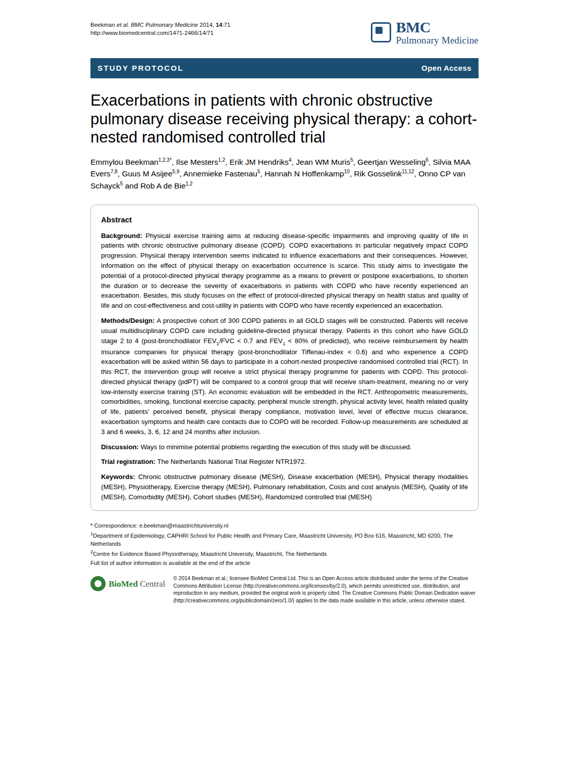Beekman et al. BMC Pulmonary Medicine 2014, 14:71
http://www.biomedcentral.com/1471-2466/14/71
BMC
Pulmonary Medicine
Study Protocol Open Access
Exacerbations in patients with chronic obstructive pulmonary disease receiving physical therapy: a cohort-nested randomised controlled trial
Emmylou Beekman1,2,3*, Ilse Mesters1,2, Erik JM Hendriks4, Jean WM Muris5, Geertjan Wesseling6, Silvia MAA Evers7,8, Guus M Asijee5,9, Annemieke Fastenau5, Hannah N Hoffenkamp10, Rik Gosselink11,12, Onno CP van Schayck5 and Rob A de Bie1,2
Abstract
Background: Physical exercise training aims at reducing disease-specific impairments and improving quality of life in patients with chronic obstructive pulmonary disease (COPD). COPD exacerbations in particular negatively impact COPD progression. Physical therapy intervention seems indicated to influence exacerbations and their consequences. However, information on the effect of physical therapy on exacerbation occurrence is scarce. This study aims to investigate the potential of a protocol-directed physical therapy programme as a means to prevent or postpone exacerbations, to shorten the duration or to decrease the severity of exacerbations in patients with COPD who have recently experienced an exacerbation. Besides, this study focuses on the effect of protocol-directed physical therapy on health status and quality of life and on cost-effectiveness and cost-utility in patients with COPD who have recently experienced an exacerbation.
Methods/Design: A prospective cohort of 300 COPD patients in all GOLD stages will be constructed. Patients will receive usual multidisciplinary COPD care including guideline-directed physical therapy. Patients in this cohort who have GOLD stage 2 to 4 (post-bronchodilator FEV1/FVC < 0.7 and FEV1 < 80% of predicted), who receive reimbursement by health insurance companies for physical therapy (post-bronchodilator Tiffenau-index < 0.6) and who experience a COPD exacerbation will be asked within 56 days to participate in a cohort-nested prospective randomised controlled trial (RCT). In this RCT, the intervention group will receive a strict physical therapy programme for patients with COPD. This protocol-directed physical therapy (pdPT) will be compared to a control group that will receive sham-treatment, meaning no or very low-intensity exercise training (ST). An economic evaluation will be embedded in the RCT. Anthropometric measurements, comorbidities, smoking, functional exercise capacity, peripheral muscle strength, physical activity level, health related quality of life, patients' perceived benefit, physical therapy compliance, motivation level, level of effective mucus clearance, exacerbation symptoms and health care contacts due to COPD will be recorded. Follow-up measurements are scheduled at 3 and 6 weeks, 3, 6, 12 and 24 months after inclusion.
Discussion: Ways to minimise potential problems regarding the execution of this study will be discussed.
Trial registration: The Netherlands National Trial Register NTR1972.
Keywords: Chronic obstructive pulmonary disease (MESH), Disease exacerbation (MESH), Physical therapy modalities (MESH), Physiotherapy, Exercise therapy (MESH), Pulmonary rehabilitation, Costs and cost analysis (MESH), Quality of life (MESH), Comorbidity (MESH), Cohort studies (MESH), Randomized controlled trial (MESH)
* Correspondence: e.beekman@maastrichtuniversity.nl
1Department of Epidemiology, CAPHRI School for Public Health and Primary Care, Maastricht University, PO Box 616, Maastricht, MD 6200, The Netherlands
2Centre for Evidence Based Physiotherapy, Maastricht University, Maastricht, The Netherlands
Full list of author information is available at the end of the article
BioMed Central
© 2014 Beekman et al.; licensee BioMed Central Ltd. This is an Open Access article distributed under the terms of the Creative Commons Attribution License (http://creativecommons.org/licenses/by/2.0), which permits unrestricted use, distribution, and reproduction in any medium, provided the original work is properly cited. The Creative Commons Public Domain Dedication waiver (http://creativecommons.org/publicdomain/zero/1.0/) applies to the data made available in this article, unless otherwise stated.